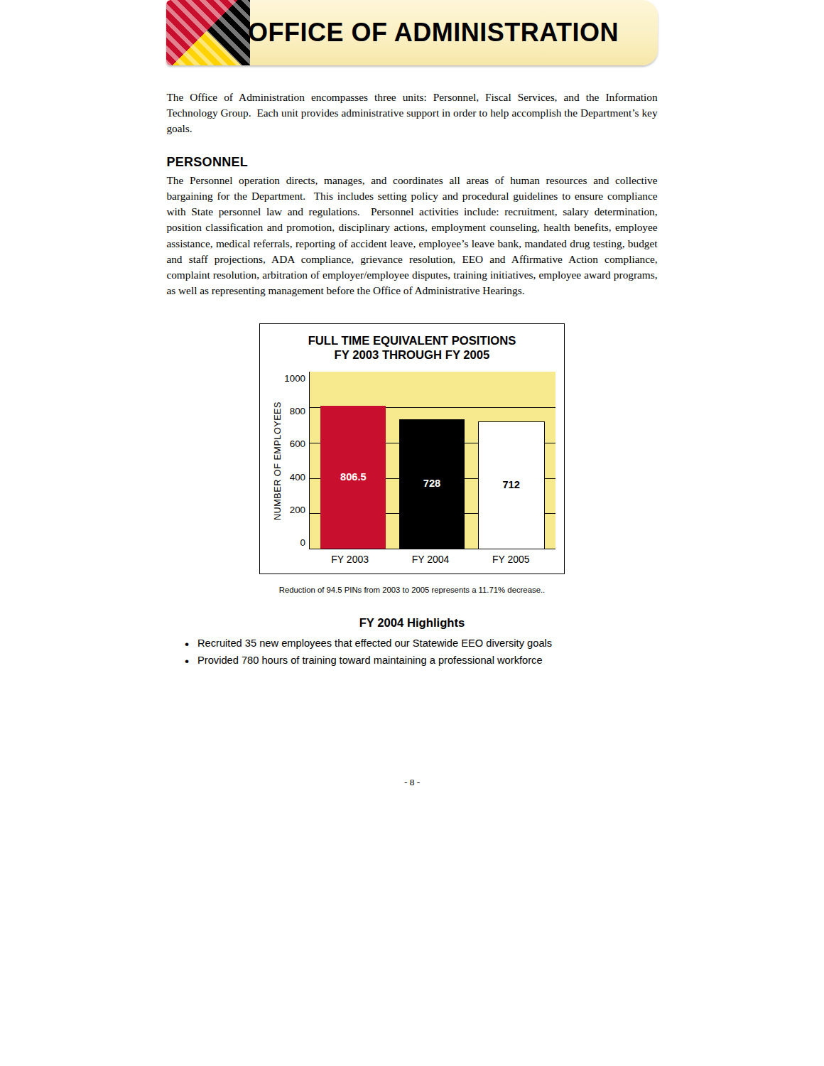OFFICE OF ADMINISTRATION
The Office of Administration encompasses three units: Personnel, Fiscal Services, and the Information Technology Group. Each unit provides administrative support in order to help accomplish the Department’s key goals.
PERSONNEL
The Personnel operation directs, manages, and coordinates all areas of human resources and collective bargaining for the Department. This includes setting policy and procedural guidelines to ensure compliance with State personnel law and regulations. Personnel activities include: recruitment, salary determination, position classification and promotion, disciplinary actions, employment counseling, health benefits, employee assistance, medical referrals, reporting of accident leave, employee’s leave bank, mandated drug testing, budget and staff projections, ADA compliance, grievance resolution, EEO and Affirmative Action compliance, complaint resolution, arbitration of employer/employee disputes, training initiatives, employee award programs, as well as representing management before the Office of Administrative Hearings.
FULL TIME EQUIVALENT POSITIONS
FY 2003 THROUGH FY 2005
NUMBER OF EMPLOYEES
1000
800
600
400
200
0
806.5
728
712
FY 2003
FY 2004
FY 2005
Reduction of 94.5 PINs from 2003 to 2005 represents a 11.71% decrease..
FY 2004 Highlights
Recruited 35 new employees that effected our Statewide EEO diversity goals
Provided 780 hours of training toward maintaining a professional workforce
- 8 -